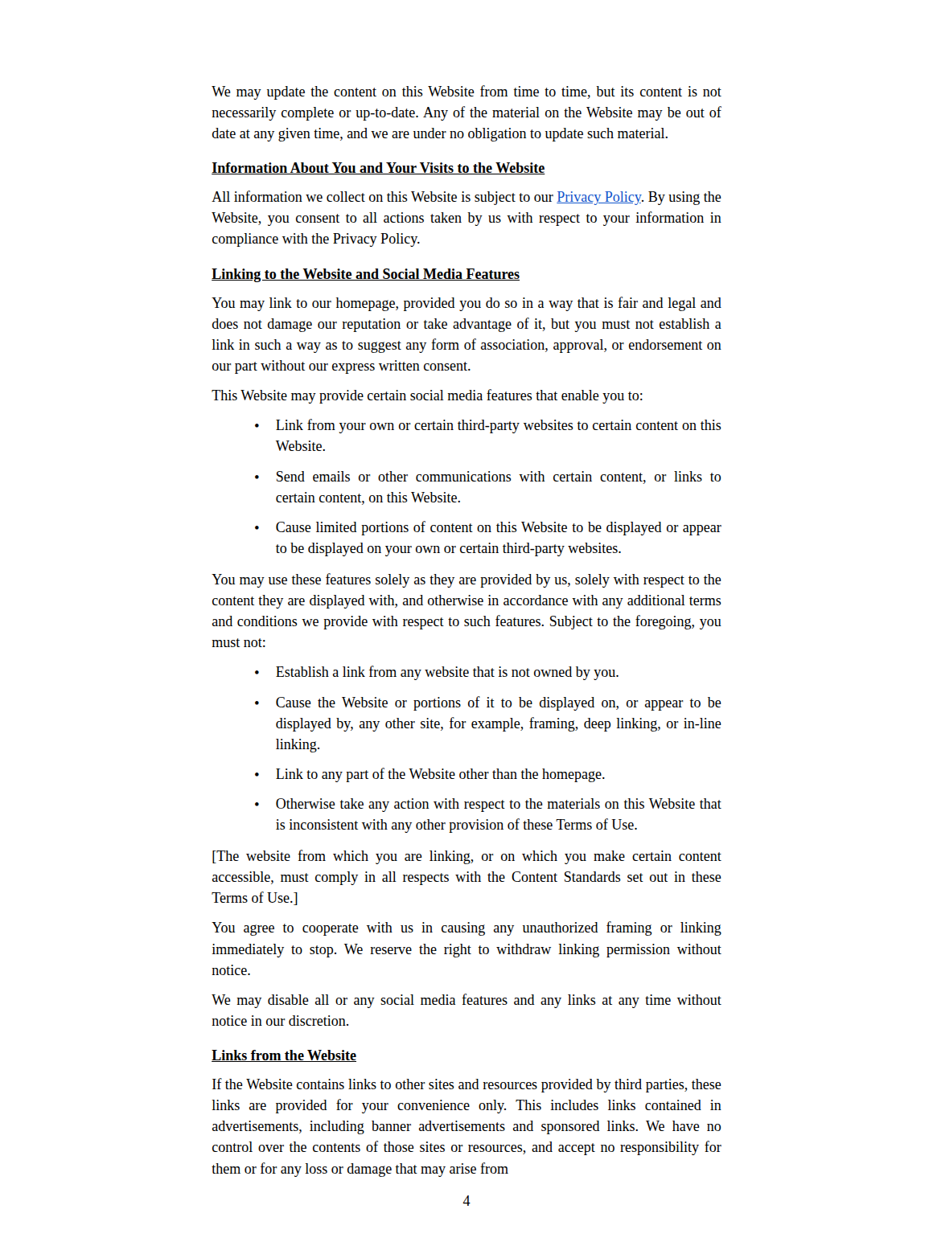We may update the content on this Website from time to time, but its content is not necessarily complete or up-to-date. Any of the material on the Website may be out of date at any given time, and we are under no obligation to update such material.
Information About You and Your Visits to the Website
All information we collect on this Website is subject to our Privacy Policy. By using the Website, you consent to all actions taken by us with respect to your information in compliance with the Privacy Policy.
Linking to the Website and Social Media Features
You may link to our homepage, provided you do so in a way that is fair and legal and does not damage our reputation or take advantage of it, but you must not establish a link in such a way as to suggest any form of association, approval, or endorsement on our part without our express written consent.
This Website may provide certain social media features that enable you to:
Link from your own or certain third-party websites to certain content on this Website.
Send emails or other communications with certain content, or links to certain content, on this Website.
Cause limited portions of content on this Website to be displayed or appear to be displayed on your own or certain third-party websites.
You may use these features solely as they are provided by us, solely with respect to the content they are displayed with, and otherwise in accordance with any additional terms and conditions we provide with respect to such features. Subject to the foregoing, you must not:
Establish a link from any website that is not owned by you.
Cause the Website or portions of it to be displayed on, or appear to be displayed by, any other site, for example, framing, deep linking, or in-line linking.
Link to any part of the Website other than the homepage.
Otherwise take any action with respect to the materials on this Website that is inconsistent with any other provision of these Terms of Use.
[The website from which you are linking, or on which you make certain content accessible, must comply in all respects with the Content Standards set out in these Terms of Use.]
You agree to cooperate with us in causing any unauthorized framing or linking immediately to stop. We reserve the right to withdraw linking permission without notice.
We may disable all or any social media features and any links at any time without notice in our discretion.
Links from the Website
If the Website contains links to other sites and resources provided by third parties, these links are provided for your convenience only. This includes links contained in advertisements, including banner advertisements and sponsored links. We have no control over the contents of those sites or resources, and accept no responsibility for them or for any loss or damage that may arise from
4